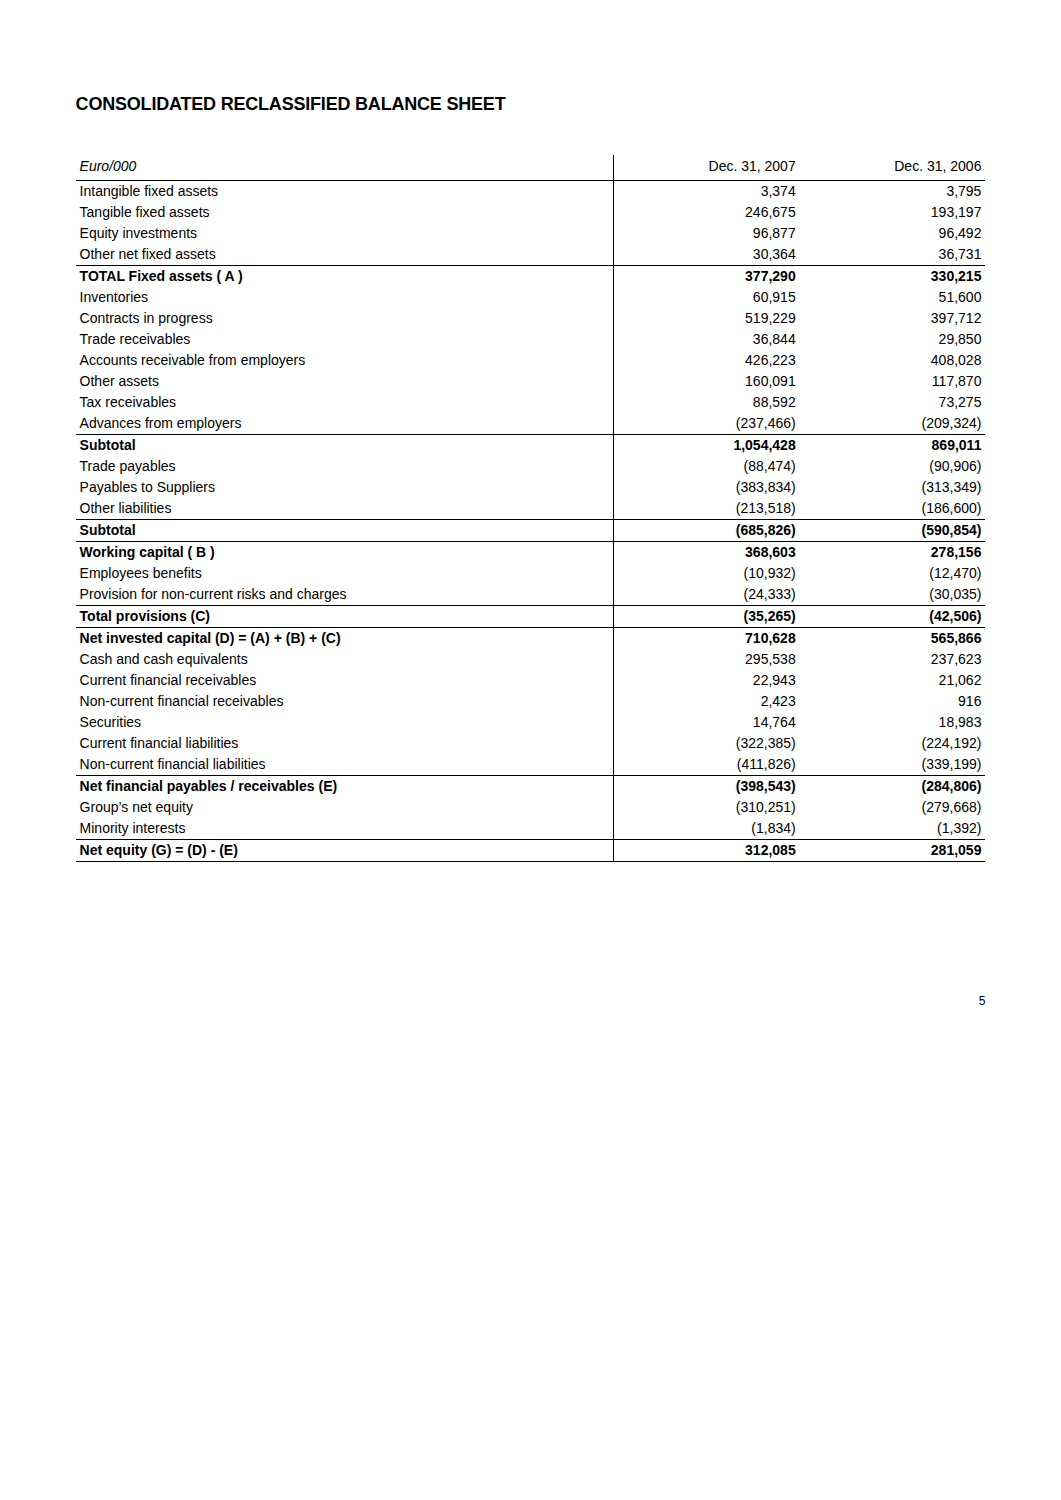CONSOLIDATED RECLASSIFIED BALANCE SHEET
| Euro/000 | Dec. 31, 2007 | Dec. 31, 2006 |
| --- | --- | --- |
| Intangible fixed assets | 3,374 | 3,795 |
| Tangible fixed assets | 246,675 | 193,197 |
| Equity investments | 96,877 | 96,492 |
| Other net fixed assets | 30,364 | 36,731 |
| TOTAL Fixed assets ( A ) | 377,290 | 330,215 |
| Inventories | 60,915 | 51,600 |
| Contracts in progress | 519,229 | 397,712 |
| Trade receivables | 36,844 | 29,850 |
| Accounts receivable from employers | 426,223 | 408,028 |
| Other assets | 160,091 | 117,870 |
| Tax receivables | 88,592 | 73,275 |
| Advances from employers | (237,466) | (209,324) |
| Subtotal | 1,054,428 | 869,011 |
| Trade payables | (88,474) | (90,906) |
| Payables to Suppliers | (383,834) | (313,349) |
| Other liabilities | (213,518) | (186,600) |
| Subtotal | (685,826) | (590,854) |
| Working capital ( B ) | 368,603 | 278,156 |
| Employees benefits | (10,932) | (12,470) |
| Provision for non-current risks and charges | (24,333) | (30,035) |
| Total provisions (C) | (35,265) | (42,506) |
| Net invested capital (D) = (A) + (B) + (C) | 710,628 | 565,866 |
| Cash and cash equivalents | 295,538 | 237,623 |
| Current financial receivables | 22,943 | 21,062 |
| Non-current financial receivables | 2,423 | 916 |
| Securities | 14,764 | 18,983 |
| Current financial liabilities | (322,385) | (224,192) |
| Non-current financial liabilities | (411,826) | (339,199) |
| Net financial payables / receivables (E) | (398,543) | (284,806) |
| Group’s net equity | (310,251) | (279,668) |
| Minority interests | (1,834) | (1,392) |
| Net equity (G) = (D) - (E) | 312,085 | 281,059 |
5